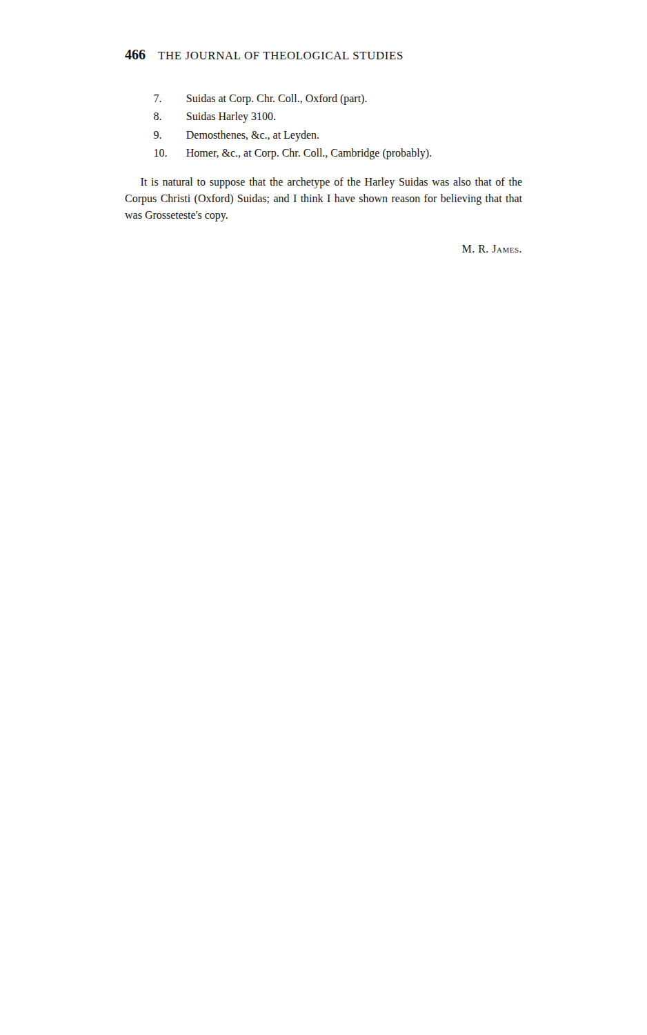466 The Journal of Theological Studies
7. Suidas at Corp. Chr. Coll., Oxford (part).
8. Suidas Harley 3100.
9. Demosthenes, &c., at Leyden.
10. Homer, &c., at Corp. Chr. Coll., Cambridge (probably).
It is natural to suppose that the archetype of the Harley Suidas was also that of the Corpus Christi (Oxford) Suidas; and I think I have shown reason for believing that that was Grosseteste's copy.
M. R. James.